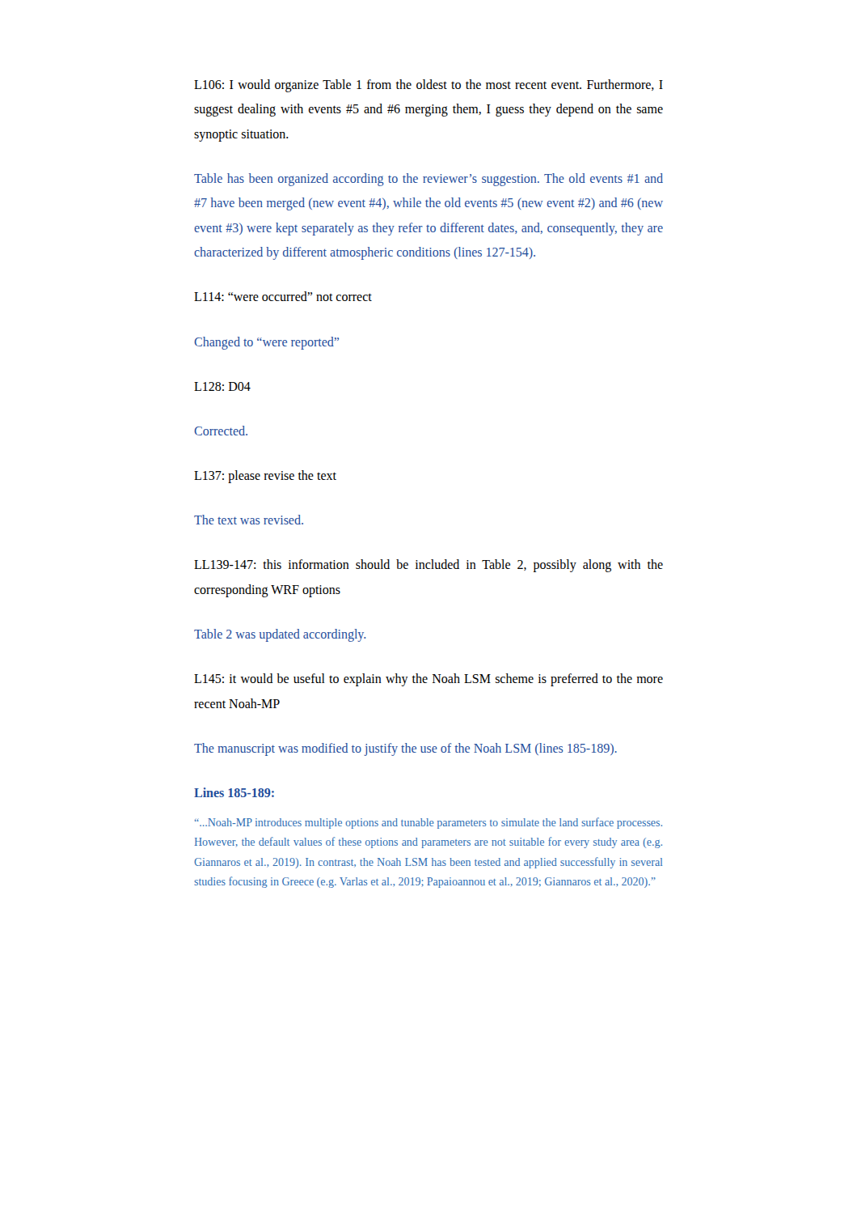L106: I would organize Table 1 from the oldest to the most recent event. Furthermore, I suggest dealing with events #5 and #6 merging them, I guess they depend on the same synoptic situation.
Table has been organized according to the reviewer’s suggestion. The old events #1 and #7 have been merged (new event #4), while the old events #5 (new event #2) and #6 (new event #3) were kept separately as they refer to different dates, and, consequently, they are characterized by different atmospheric conditions (lines 127-154).
L114: “were occurred” not correct
Changed to “were reported”
L128: D04
Corrected.
L137: please revise the text
The text was revised.
LL139-147: this information should be included in Table 2, possibly along with the corresponding WRF options
Table 2 was updated accordingly.
L145: it would be useful to explain why the Noah LSM scheme is preferred to the more recent Noah-MP
The manuscript was modified to justify the use of the Noah LSM (lines 185-189).
Lines 185-189:
“...Noah-MP introduces multiple options and tunable parameters to simulate the land surface processes. However, the default values of these options and parameters are not suitable for every study area (e.g. Giannaros et al., 2019). In contrast, the Noah LSM has been tested and applied successfully in several studies focusing in Greece (e.g. Varlas et al., 2019; Papaioannou et al., 2019; Giannaros et al., 2020).”